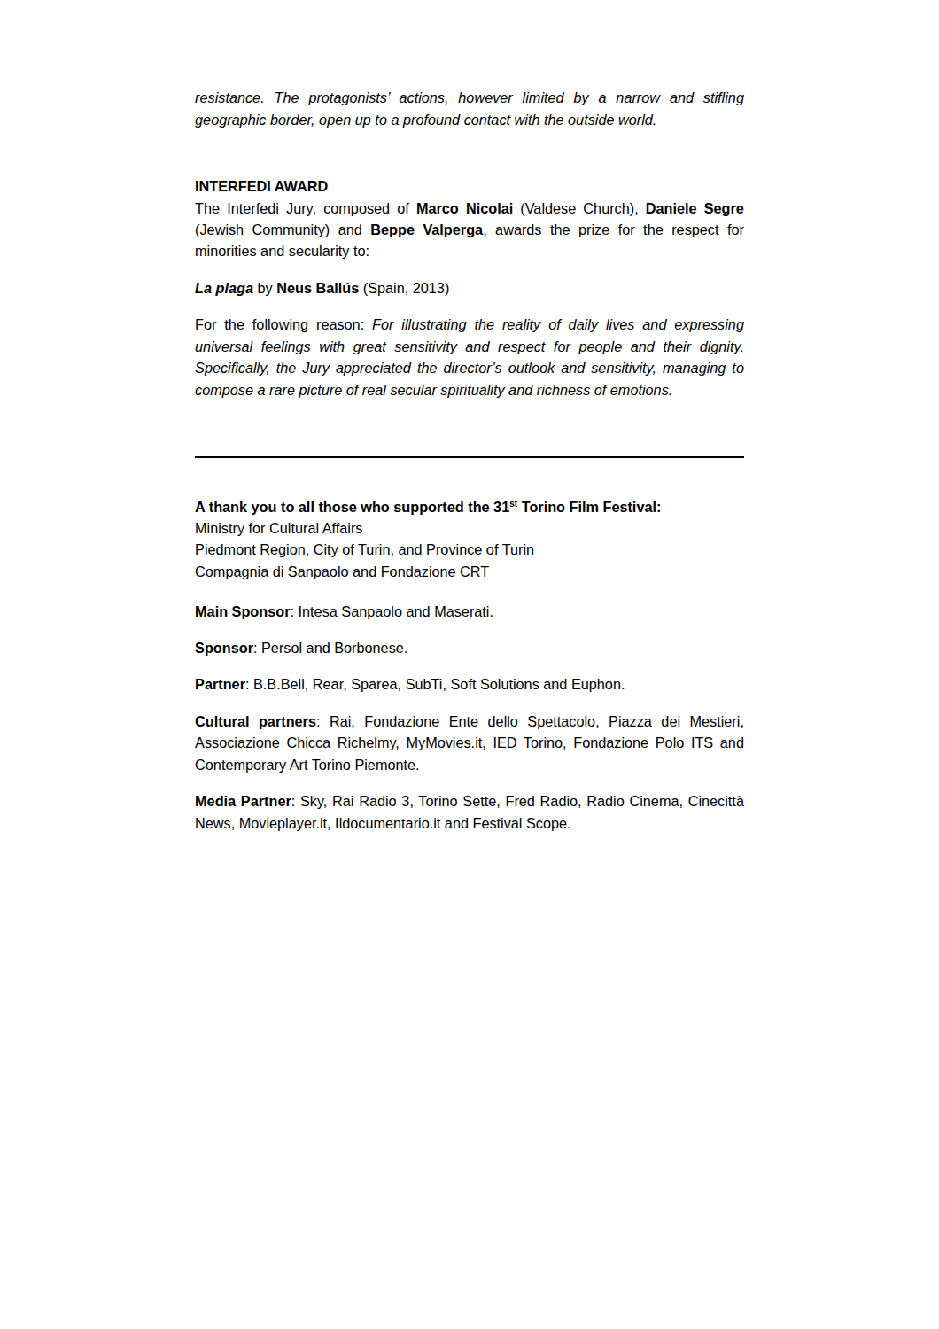resistance. The protagonists’ actions, however limited by a narrow and stifling geographic border, open up to a profound contact with the outside world.
INTERFEDI AWARD
The Interfedi Jury, composed of Marco Nicolai (Valdese Church), Daniele Segre (Jewish Community) and Beppe Valperga, awards the prize for the respect for minorities and secularity to:
La plaga by Neus Ballús (Spain, 2013)
For the following reason: For illustrating the reality of daily lives and expressing universal feelings with great sensitivity and respect for people and their dignity. Specifically, the Jury appreciated the director’s outlook and sensitivity, managing to compose a rare picture of real secular spirituality and richness of emotions.
A thank you to all those who supported the 31st Torino Film Festival:
Ministry for Cultural Affairs
Piedmont Region, City of Turin, and Province of Turin
Compagnia di Sanpaolo and Fondazione CRT
Main Sponsor: Intesa Sanpaolo and Maserati.
Sponsor: Persol and Borbonese.
Partner: B.B.Bell, Rear, Sparea, SubTi, Soft Solutions and Euphon.
Cultural partners: Rai, Fondazione Ente dello Spettacolo, Piazza dei Mestieri, Associazione Chicca Richelmy, MyMovies.it, IED Torino, Fondazione Polo ITS and Contemporary Art Torino Piemonte.
Media Partner: Sky, Rai Radio 3, Torino Sette, Fred Radio, Radio Cinema, Cinecittà News, Movieplayer.it, Ildocumentario.it and Festival Scope.